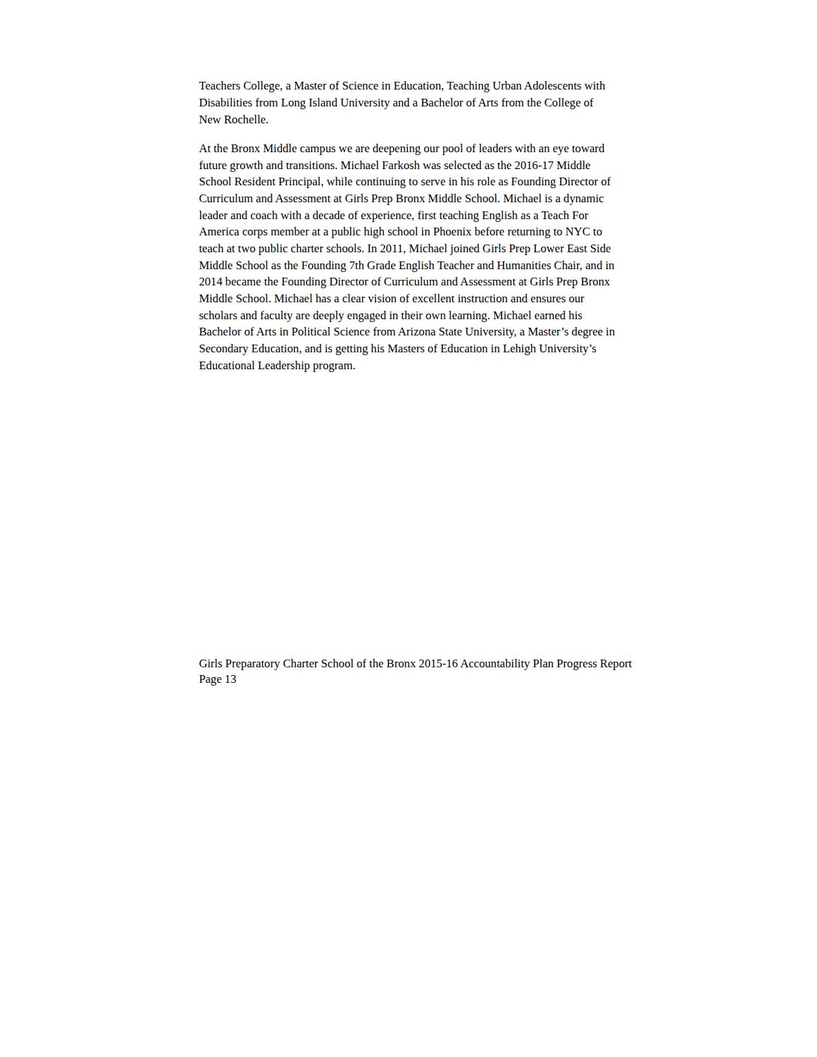Teachers College, a Master of Science in Education, Teaching Urban Adolescents with Disabilities from Long Island University and a Bachelor of Arts from the College of New Rochelle.
At the Bronx Middle campus we are deepening our pool of leaders with an eye toward future growth and transitions. Michael Farkosh was selected as the 2016-17 Middle School Resident Principal, while continuing to serve in his role as Founding Director of Curriculum and Assessment at Girls Prep Bronx Middle School. Michael is a dynamic leader and coach with a decade of experience, first teaching English as a Teach For America corps member at a public high school in Phoenix before returning to NYC to teach at two public charter schools. In 2011, Michael joined Girls Prep Lower East Side Middle School as the Founding 7th Grade English Teacher and Humanities Chair, and in 2014 became the Founding Director of Curriculum and Assessment at Girls Prep Bronx Middle School. Michael has a clear vision of excellent instruction and ensures our scholars and faculty are deeply engaged in their own learning. Michael earned his Bachelor of Arts in Political Science from Arizona State University, a Master’s degree in Secondary Education, and is getting his Masters of Education in Lehigh University’s Educational Leadership program.
Girls Preparatory Charter School of the Bronx 2015-16 Accountability Plan Progress Report
Page 13